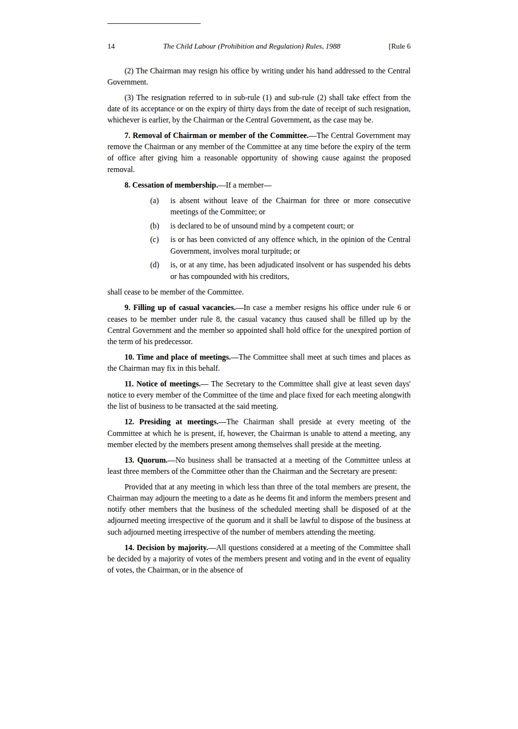14 The Child Labour (Prohibition and Regulation) Rules, 1988 [Rule 6
(2) The Chairman may resign his office by writing under his hand addressed to the Central Government.
(3) The resignation referred to in sub-rule (1) and sub-rule (2) shall take effect from the date of its acceptance or on the expiry of thirty days from the date of receipt of such resignation, whichever is earlier, by the Chairman or the Central Government, as the case may be.
7. Removal of Chairman or member of the Committee.—The Central Government may remove the Chairman or any member of the Committee at any time before the expiry of the term of office after giving him a reasonable opportunity of showing cause against the proposed removal.
8. Cessation of membership.—If a member—
(a) is absent without leave of the Chairman for three or more consecutive meetings of the Committee; or
(b) is declared to be of unsound mind by a competent court; or
(c) is or has been convicted of any offence which, in the opinion of the Central Government, involves moral turpitude; or
(d) is, or at any time, has been adjudicated insolvent or has suspended his debts or has compounded with his creditors,
shall cease to be member of the Committee.
9. Filling up of casual vacancies.—In case a member resigns his office under rule 6 or ceases to be member under rule 8, the casual vacancy thus caused shall be filled up by the Central Government and the member so appointed shall hold office for the unexpired portion of the term of his predecessor.
10. Time and place of meetings.—The Committee shall meet at such times and places as the Chairman may fix in this behalf.
11. Notice of meetings.— The Secretary to the Committee shall give at least seven days' notice to every member of the Committee of the time and place fixed for each meeting alongwith the list of business to be transacted at the said meeting.
12. Presiding at meetings.—The Chairman shall preside at every meeting of the Committee at which he is present, if, however, the Chairman is unable to attend a meeting, any member elected by the members present among themselves shall preside at the meeting.
13. Quorum.—No business shall be transacted at a meeting of the Committee unless at least three members of the Committee other than the Chairman and the Secretary are present:
Provided that at any meeting in which less than three of the total members are present, the Chairman may adjourn the meeting to a date as he deems fit and inform the members present and notify other members that the business of the scheduled meeting shall be disposed of at the adjourned meeting irrespective of the quorum and it shall be lawful to dispose of the business at such adjourned meeting irrespective of the number of members attending the meeting.
14. Decision by majority.—All questions considered at a meeting of the Committee shall be decided by a majority of votes of the members present and voting and in the event of equality of votes, the Chairman, or in the absence of